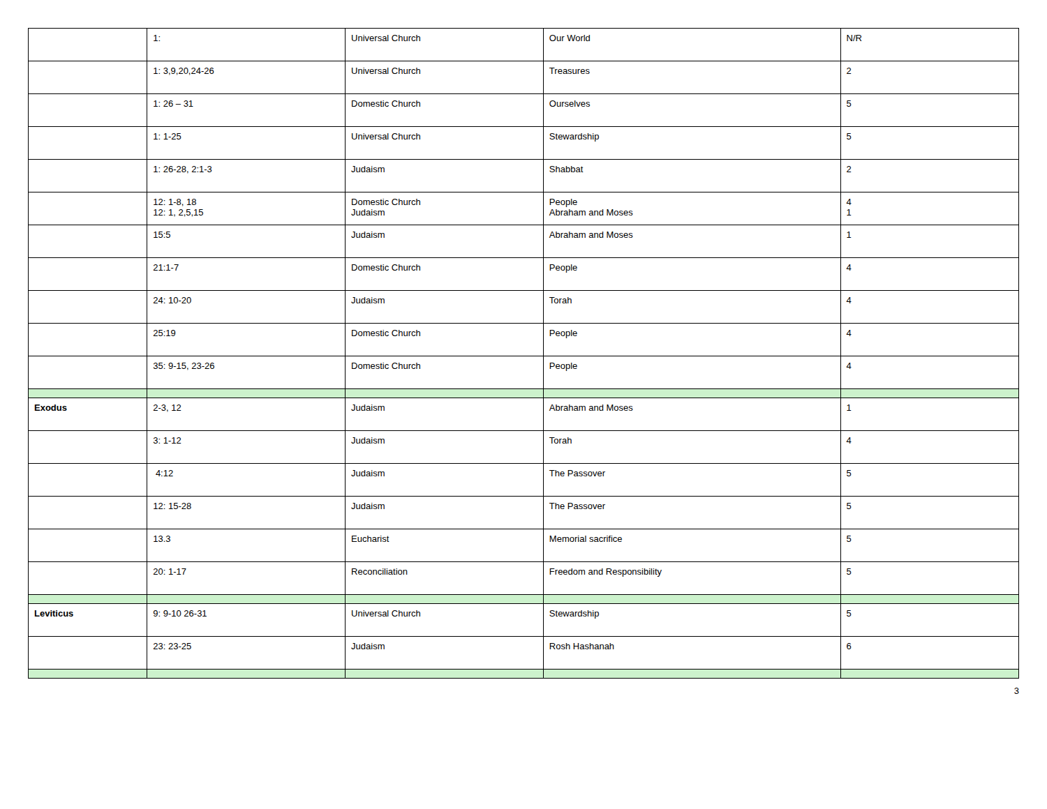| | 1: | Universal Church | Our World | N/R |
| | 1: 3,9,20,24-26 | Universal Church | Treasures | 2 |
| | 1: 26 – 31 | Domestic Church | Ourselves | 5 |
| | 1: 1-25 | Universal Church | Stewardship | 5 |
| | 1: 26-28, 2:1-3 | Judaism | Shabbat | 2 |
| | 12: 1-8, 18 12: 1, 2,5,15 | Domestic Church Judaism | People Abraham and Moses | 4 1 |
| | 15:5 | Judaism | Abraham and Moses | 1 |
| | 21:1-7 | Domestic Church | People | 4 |
| | 24: 10-20 | Judaism | Torah | 4 |
| | 25:19 | Domestic Church | People | 4 |
| | 35: 9-15, 23-26 | Domestic Church | People | 4 |
| Exodus | 2-3, 12 | Judaism | Abraham and Moses | 1 |
| | 3: 1-12 | Judaism | Torah | 4 |
| | 4:12 | Judaism | The Passover | 5 |
| | 12: 15-28 | Judaism | The Passover | 5 |
| | 13.3 | Eucharist | Memorial sacrifice | 5 |
| | 20: 1-17 | Reconciliation | Freedom and Responsibility | 5 |
| Leviticus | 9: 9-10 26-31 | Universal Church | Stewardship | 5 |
| | 23: 23-25 | Judaism | Rosh Hashanah | 6 |
3